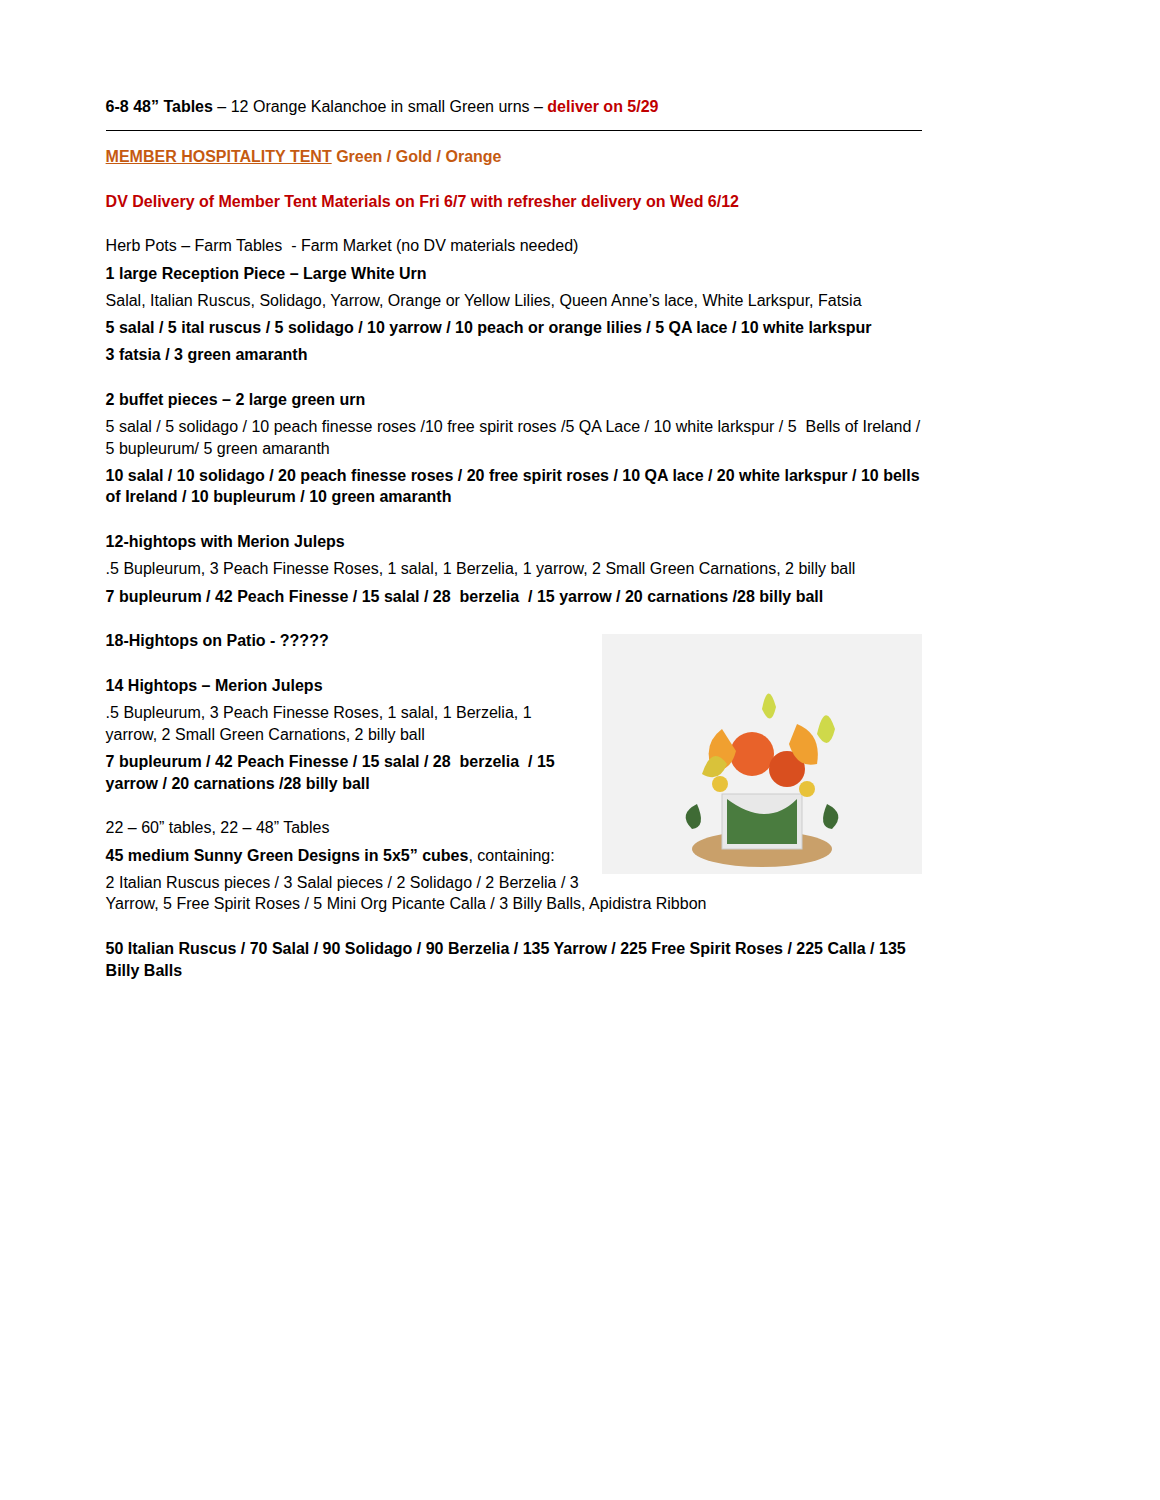6-8 48” Tables – 12 Orange Kalanchoe in small Green urns – deliver on 5/29
MEMBER HOSPITALITY TENT Green / Gold / Orange
DV Delivery of Member Tent Materials on Fri 6/7 with refresher delivery on Wed 6/12
Herb Pots – Farm Tables - Farm Market (no DV materials needed)
1 large Reception Piece – Large White Urn
Salal, Italian Ruscus, Solidago, Yarrow, Orange or Yellow Lilies, Queen Anne’s lace, White Larkspur, Fatsia
5 salal / 5 ital ruscus / 5 solidago / 10 yarrow / 10 peach or orange lilies / 5 QA lace / 10 white larkspur
3 fatsia / 3 green amaranth
2 buffet pieces – 2 large green urn
5 salal / 5 solidago / 10 peach finesse roses /10 free spirit roses /5 QA Lace / 10 white larkspur / 5 Bells of Ireland / 5 bupleurum/ 5 green amaranth
10 salal / 10 solidago / 20 peach finesse roses / 20 free spirit roses / 10 QA lace / 20 white larkspur / 10 bells of Ireland / 10 bupleurum / 10 green amaranth
12-hightops with Merion Juleps
.5 Bupleurum, 3 Peach Finesse Roses, 1 salal, 1 Berzelia, 1 yarrow, 2 Small Green Carnations, 2 billy ball
7 bupleurum / 42 Peach Finesse / 15 salal / 28 berzelia / 15 yarrow / 20 carnations /28 billy ball
18-Hightops on Patio - ?????
14 Hightops – Merion Juleps
.5 Bupleurum, 3 Peach Finesse Roses, 1 salal, 1 Berzelia, 1 yarrow, 2 Small Green Carnations, 2 billy ball
7 bupleurum / 42 Peach Finesse / 15 salal / 28 berzelia / 15 yarrow / 20 carnations /28 billy ball
22 – 60” tables, 22 – 48” Tables
45 medium Sunny Green Designs in 5x5” cubes, containing:
2 Italian Ruscus pieces / 3 Salal pieces / 2 Solidago / 2 Berzelia / 3 Yarrow, 5 Free Spirit Roses / 5 Mini Org Picante Calla / 3 Billy Balls, Apidistra Ribbon
50 Italian Ruscus / 70 Salal / 90 Solidago / 90 Berzelia / 135 Yarrow / 225 Free Spirit Roses / 225 Calla / 135 Billy Balls